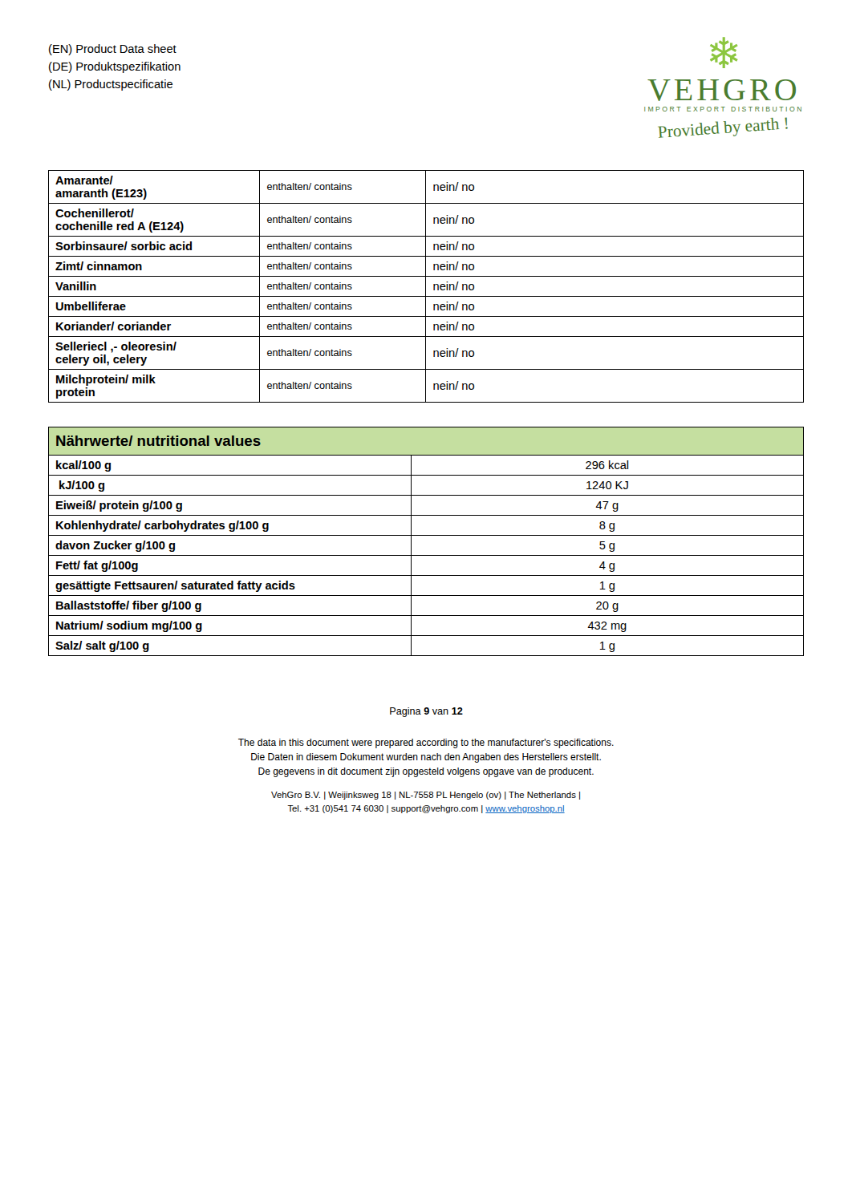(EN) Product Data sheet
(DE) Produktspezifikation
(NL) Productspecificatie
❄
VEHGRO
IMPORT EXPORT DISTRIBUTION
Provided by earth !
| Amarante/ amaranth (E123) | enthalten/ contains | nein/ no |
| Cochenillerot/ cochenille red A (E124) | enthalten/ contains | nein/ no |
| Sorbinsaure/ sorbic acid | enthalten/ contains | nein/ no |
| Zimt/ cinnamon | enthalten/ contains | nein/ no |
| Vanillin | enthalten/ contains | nein/ no |
| Umbelliferae | enthalten/ contains | nein/ no |
| Koriander/ coriander | enthalten/ contains | nein/ no |
| Selleriecl ,- oleoresin/ celery oil, celery | enthalten/ contains | nein/ no |
| Milchprotein/ milk protein | enthalten/ contains | nein/ no |
| Nährwerte/ nutritional values |
| kcal/100 g | 296 kcal |
| kJ/100 g | 1240 KJ |
| Eiweiß/ protein g/100 g | 47 g |
| Kohlenhydrate/ carbohydrates g/100 g | 8 g |
| davon Zucker g/100 g | 5 g |
| Fett/ fat g/100g | 4 g |
| gesättigte Fettsauren/ saturated fatty acids | 1 g |
| Ballaststoffe/ fiber g/100 g | 20 g |
| Natrium/ sodium mg/100 g | 432 mg |
| Salz/ salt g/100 g | 1 g |
Pagina 9 van 12
The data in this document were prepared according to the manufacturer's specifications.
Die Daten in diesem Dokument wurden nach den Angaben des Herstellers erstellt.
De gegevens in dit document zijn opgesteld volgens opgave van de producent.
VehGro B.V. | Weijinksweg 18 | NL-7558 PL Hengelo (ov) | The Netherlands |
Tel. +31 (0)541 74 6030 | support@vehgro.com | www.vehgroshop.nl